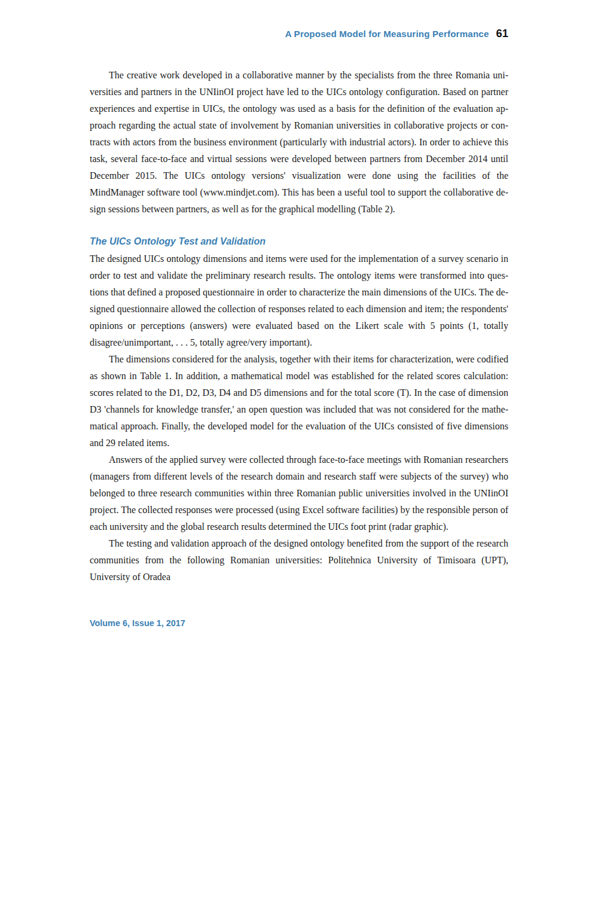A Proposed Model for Measuring Performance 61
The creative work developed in a collaborative manner by the specialists from the three Romania universities and partners in the UNIinOI project have led to the UICs ontology configuration. Based on partner experiences and expertise in UICs, the ontology was used as a basis for the definition of the evaluation approach regarding the actual state of involvement by Romanian universities in collaborative projects or contracts with actors from the business environment (particularly with industrial actors). In order to achieve this task, several face-to-face and virtual sessions were developed between partners from December 2014 until December 2015. The UICs ontology versions' visualization were done using the facilities of the MindManager software tool (www.mindjet.com). This has been a useful tool to support the collaborative design sessions between partners, as well as for the graphical modelling (Table 2).
The UICs Ontology Test and Validation
The designed UICs ontology dimensions and items were used for the implementation of a survey scenario in order to test and validate the preliminary research results. The ontology items were transformed into questions that defined a proposed questionnaire in order to characterize the main dimensions of the UICs. The designed questionnaire allowed the collection of responses related to each dimension and item; the respondents' opinions or perceptions (answers) were evaluated based on the Likert scale with 5 points (1, totally disagree/unimportant, . . . 5, totally agree/very important).
The dimensions considered for the analysis, together with their items for characterization, were codified as shown in Table 1. In addition, a mathematical model was established for the related scores calculation: scores related to the D1, D2, D3, D4 and D5 dimensions and for the total score (T). In the case of dimension D3 'channels for knowledge transfer,' an open question was included that was not considered for the mathematical approach. Finally, the developed model for the evaluation of the UICs consisted of five dimensions and 29 related items.
Answers of the applied survey were collected through face-to-face meetings with Romanian researchers (managers from different levels of the research domain and research staff were subjects of the survey) who belonged to three research communities within three Romanian public universities involved in the UNIinOI project. The collected responses were processed (using Excel software facilities) by the responsible person of each university and the global research results determined the UICs foot print (radar graphic).
The testing and validation approach of the designed ontology benefited from the support of the research communities from the following Romanian universities: Politehnica University of Timisoara (UPT), University of Oradea
Volume 6, Issue 1, 2017